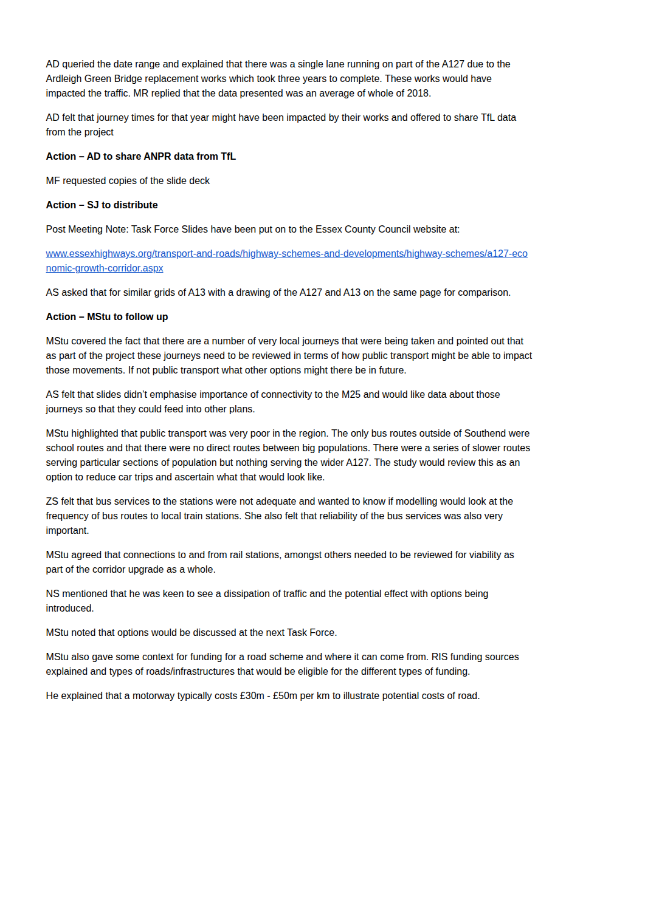AD queried the date range and explained that there was a single lane running on part of the A127 due to the Ardleigh Green Bridge replacement works which took three years to complete. These works would have impacted the traffic. MR replied that the data presented was an average of whole of 2018.
AD felt that journey times for that year might have been impacted by their works and offered to share TfL data from the project
Action – AD to share ANPR data from TfL
MF requested copies of the slide deck
Action – SJ to distribute
Post Meeting Note: Task Force Slides have been put on to the Essex County Council website at:
www.essexhighways.org/transport-and-roads/highway-schemes-and-developments/highway-schemes/a127-economic-growth-corridor.aspx
AS asked that for similar grids of A13 with a drawing of the A127 and A13 on the same page for comparison.
Action – MStu to follow up
MStu covered the fact that there are a number of very local journeys that were being taken and pointed out that as part of the project these journeys need to be reviewed in terms of how public transport might be able to impact those movements. If not public transport what other options might there be in future.
AS felt that slides didn’t emphasise importance of connectivity to the M25 and would like data about those journeys so that they could feed into other plans.
MStu highlighted that public transport was very poor in the region. The only bus routes outside of Southend were school routes and that there were no direct routes between big populations. There were a series of slower routes serving particular sections of population but nothing serving the wider A127. The study would review this as an option to reduce car trips and ascertain what that would look like.
ZS felt that bus services to the stations were not adequate and wanted to know if modelling would look at the frequency of bus routes to local train stations. She also felt that reliability of the bus services was also very important.
MStu agreed that connections to and from rail stations, amongst others needed to be reviewed for viability as part of the corridor upgrade as a whole.
NS mentioned that he was keen to see a dissipation of traffic and the potential effect with options being introduced.
MStu noted that options would be discussed at the next Task Force.
MStu also gave some context for funding for a road scheme and where it can come from. RIS funding sources explained and types of roads/infrastructures that would be eligible for the different types of funding.
He explained that a motorway typically costs £30m - £50m per km to illustrate potential costs of road.